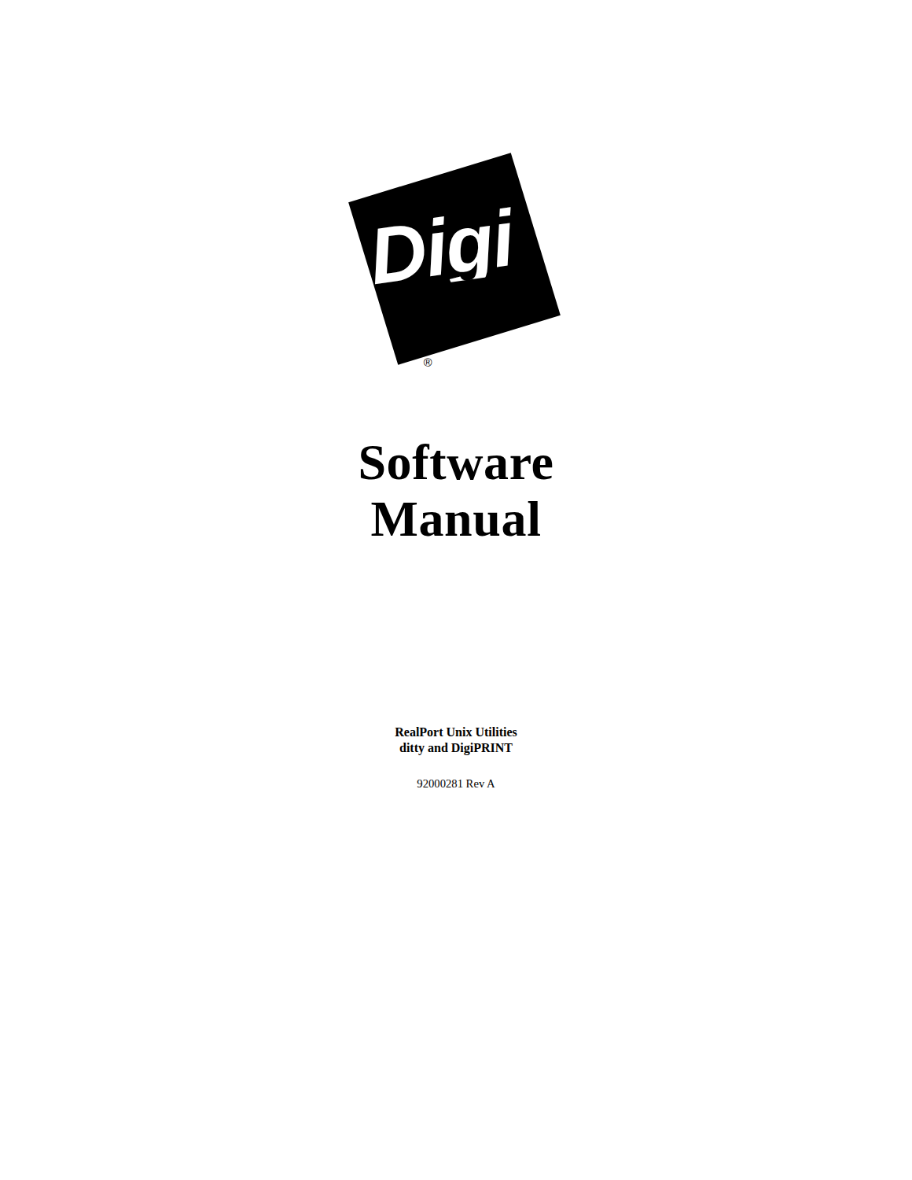Digi
®
Software
Manual
RealPort Unix Utilities
ditty and DigiPRINT
92000281 Rev A